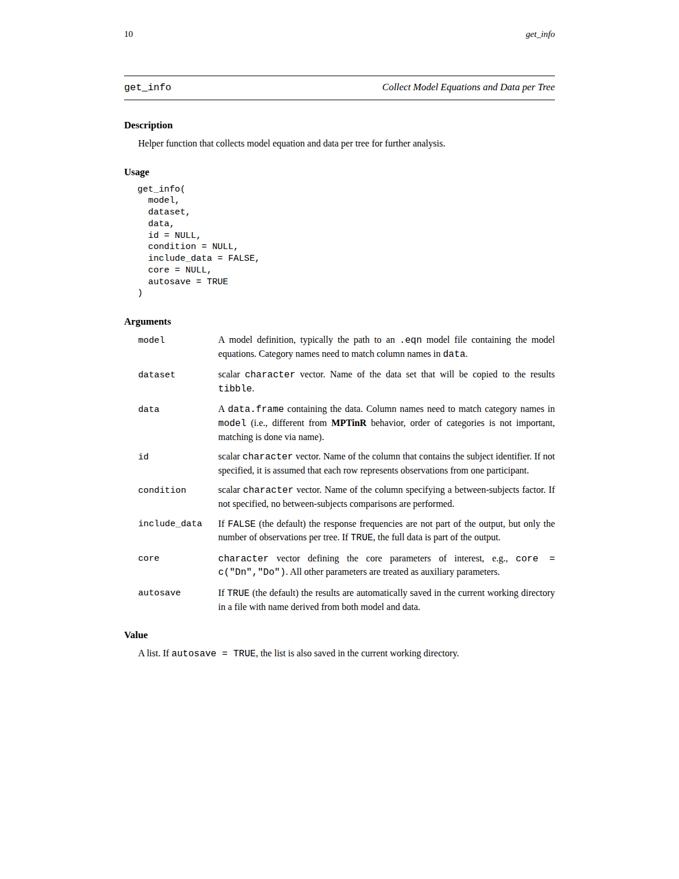10 get_info
get_info Collect Model Equations and Data per Tree
Description
Helper function that collects model equation and data per tree for further analysis.
Usage
get_info(
  model,
  dataset,
  data,
  id = NULL,
  condition = NULL,
  include_data = FALSE,
  core = NULL,
  autosave = TRUE
)
Arguments
model
A model definition, typically the path to an .eqn model file containing the model equations. Category names need to match column names in data.
dataset
scalar character vector. Name of the data set that will be copied to the results tibble.
data
A data.frame containing the data. Column names need to match category names in model (i.e., different from MPTinR behavior, order of categories is not important, matching is done via name).
id
scalar character vector. Name of the column that contains the subject identifier. If not specified, it is assumed that each row represents observations from one participant.
condition
scalar character vector. Name of the column specifying a between-subjects factor. If not specified, no between-subjects comparisons are performed.
include_data
If FALSE (the default) the response frequencies are not part of the output, but only the number of observations per tree. If TRUE, the full data is part of the output.
core
character vector defining the core parameters of interest, e.g., core = c("Dn","Do"). All other parameters are treated as auxiliary parameters.
autosave
If TRUE (the default) the results are automatically saved in the current working directory in a file with name derived from both model and data.
Value
A list. If autosave = TRUE, the list is also saved in the current working directory.